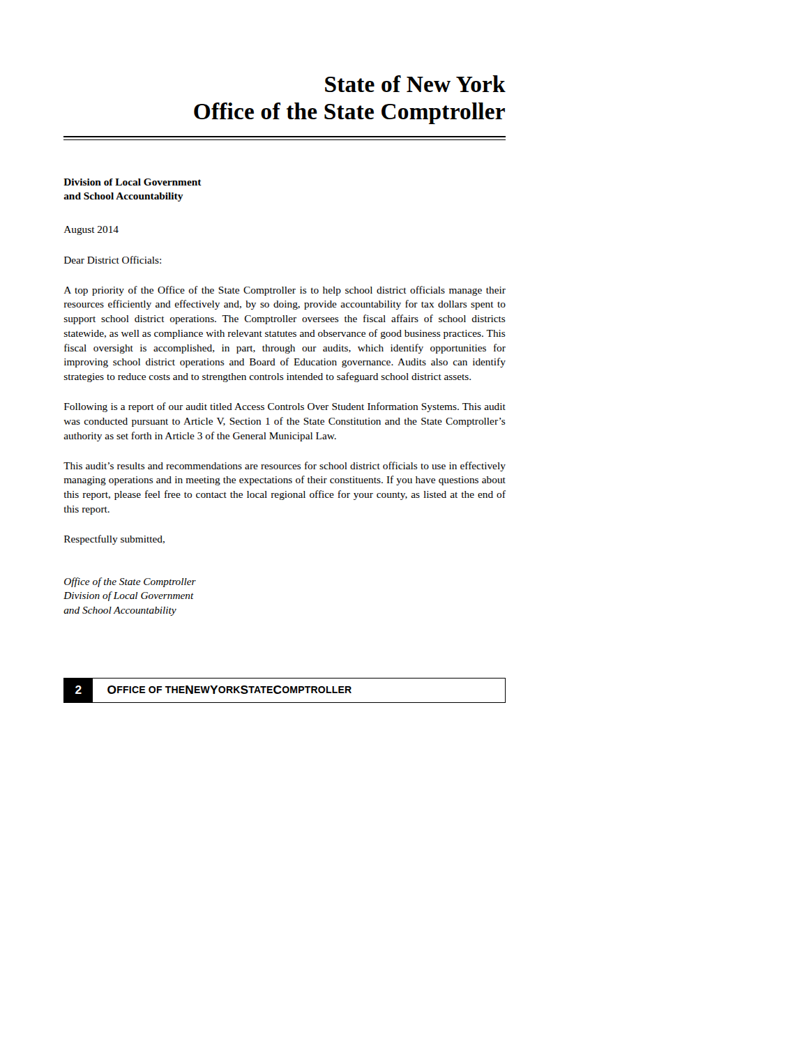State of New York
Office of the State Comptroller
Division of Local Government
and School Accountability
August 2014
Dear District Officials:
A top priority of the Office of the State Comptroller is to help school district officials manage their resources efficiently and effectively and, by so doing, provide accountability for tax dollars spent to support school district operations. The Comptroller oversees the fiscal affairs of school districts statewide, as well as compliance with relevant statutes and observance of good business practices. This fiscal oversight is accomplished, in part, through our audits, which identify opportunities for improving school district operations and Board of Education governance. Audits also can identify strategies to reduce costs and to strengthen controls intended to safeguard school district assets.
Following is a report of our audit titled Access Controls Over Student Information Systems. This audit was conducted pursuant to Article V, Section 1 of the State Constitution and the State Comptroller’s authority as set forth in Article 3 of the General Municipal Law.
This audit’s results and recommendations are resources for school district officials to use in effectively managing operations and in meeting the expectations of their constituents. If you have questions about this report, please feel free to contact the local regional office for your county, as listed at the end of this report.
Respectfully submitted,
Office of the State Comptroller
Division of Local Government
and School Accountability
2
OFFICE OF THE NEW YORK STATE COMPTROLLER